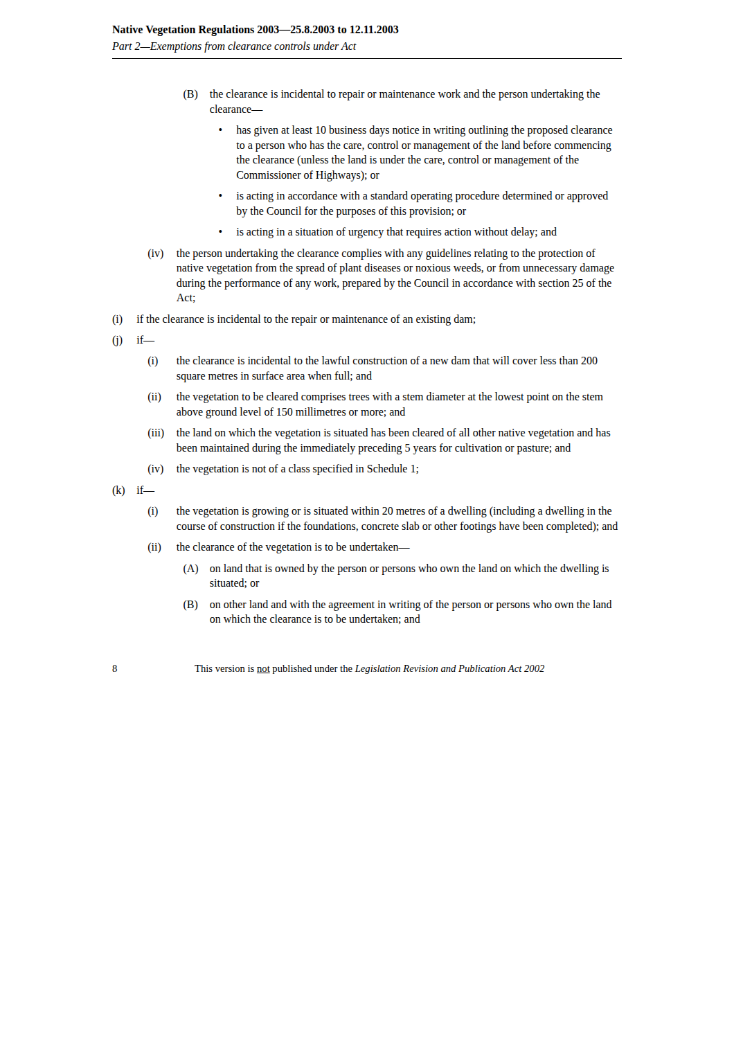Native Vegetation Regulations 2003—25.8.2003 to 12.11.2003
Part 2—Exemptions from clearance controls under Act
(B)
the clearance is incidental to repair or maintenance work and the person undertaking the clearance—
•
has given at least 10 business days notice in writing outlining the proposed clearance to a person who has the care, control or management of the land before commencing the clearance (unless the land is under the care, control or management of the Commissioner of Highways); or
•
is acting in accordance with a standard operating procedure determined or approved by the Council for the purposes of this provision; or
•
is acting in a situation of urgency that requires action without delay; and
(iv)
the person undertaking the clearance complies with any guidelines relating to the protection of native vegetation from the spread of plant diseases or noxious weeds, or from unnecessary damage during the performance of any work, prepared by the Council in accordance with section 25 of the Act;
(i)
if the clearance is incidental to the repair or maintenance of an existing dam;
(j)
if—
(i)
the clearance is incidental to the lawful construction of a new dam that will cover less than 200 square metres in surface area when full; and
(ii)
the vegetation to be cleared comprises trees with a stem diameter at the lowest point on the stem above ground level of 150 millimetres or more; and
(iii)
the land on which the vegetation is situated has been cleared of all other native vegetation and has been maintained during the immediately preceding 5 years for cultivation or pasture; and
(iv)
the vegetation is not of a class specified in Schedule 1;
(k)
if—
(i)
the vegetation is growing or is situated within 20 metres of a dwelling (including a dwelling in the course of construction if the foundations, concrete slab or other footings have been completed); and
(ii)
the clearance of the vegetation is to be undertaken—
(A)
on land that is owned by the person or persons who own the land on which the dwelling is situated; or
(B)
on other land and with the agreement in writing of the person or persons who own the land on which the clearance is to be undertaken; and
8
This version is not published under the Legislation Revision and Publication Act 2002